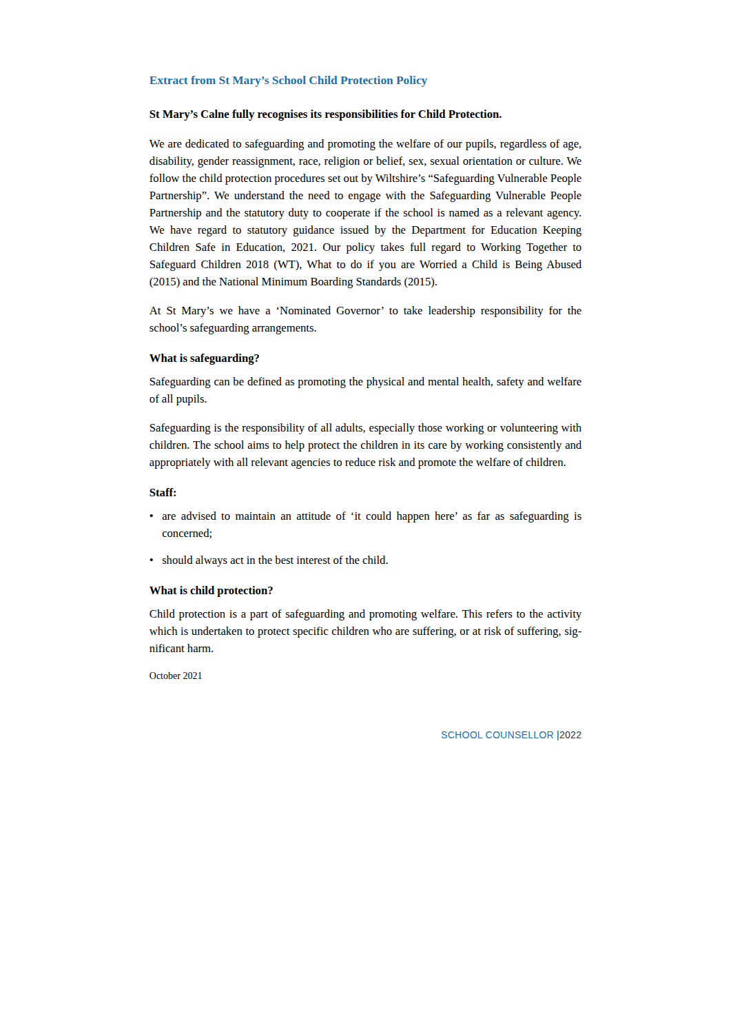Extract from St Mary’s School Child Protection Policy
St Mary’s Calne fully recognises its responsibilities for Child Protection.
We are dedicated to safeguarding and promoting the welfare of our pupils, regardless of age, disability, gender reassignment, race, religion or belief, sex, sexual orientation or culture. We follow the child protection procedures set out by Wiltshire’s “Safeguarding Vulnerable People Partnership”. We understand the need to engage with the Safeguarding Vulnerable People Partnership and the statutory duty to cooperate if the school is named as a relevant agency. We have regard to statutory guidance issued by the Department for Education Keeping Children Safe in Education, 2021. Our policy takes full regard to Working Together to Safeguard Children 2018 (WT), What to do if you are Worried a Child is Being Abused (2015) and the National Minimum Boarding Standards (2015).
At St Mary’s we have a ‘Nominated Governor’ to take leadership responsibility for the school’s safeguarding arrangements.
What is safeguarding?
Safeguarding can be defined as promoting the physical and mental health, safety and welfare of all pupils.
Safeguarding is the responsibility of all adults, especially those working or volunteering with children. The school aims to help protect the children in its care by working consistently and appropriately with all relevant agencies to reduce risk and promote the welfare of children.
Staff:
are advised to maintain an attitude of ‘it could happen here’ as far as safeguarding is concerned;
should always act in the best interest of the child.
What is child protection?
Child protection is a part of safeguarding and promoting welfare. This refers to the activity which is undertaken to protect specific children who are suffering, or at risk of suffering, significant harm.
October 2021
SCHOOL COUNSELLOR |2022